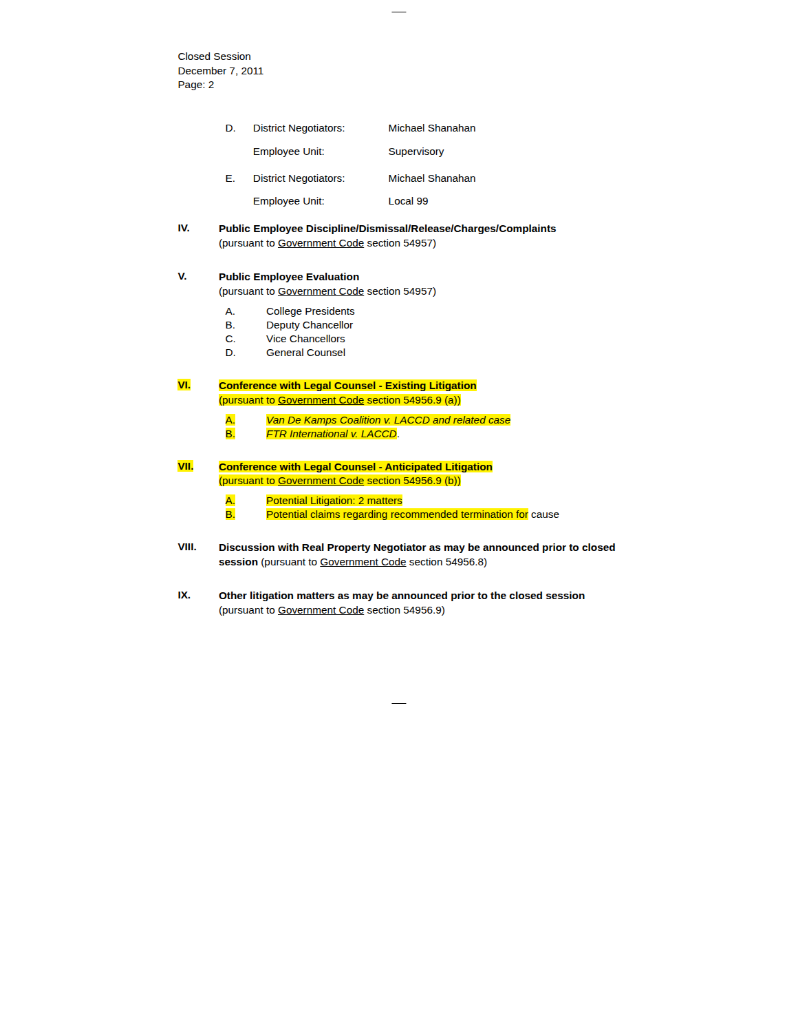Closed Session
December 7, 2011
Page: 2
D.
District Negotiators:
Michael Shanahan
Employee Unit:
Supervisory
E.
District Negotiators:
Michael Shanahan
Employee Unit:
Local 99
IV.
Public Employee Discipline/Dismissal/Release/Charges/Complaints
(pursuant to Government Code section 54957)
V.
Public Employee Evaluation
(pursuant to Government Code section 54957)
A.
College Presidents
B.
Deputy Chancellor
C.
Vice Chancellors
D.
General Counsel
VI.
Conference with Legal Counsel - Existing Litigation
(pursuant to Government Code section 54956.9 (a))
A.
Van De Kamps Coalition v. LACCD and related case
B.
FTR International v. LACCD.
VII.
Conference with Legal Counsel - Anticipated Litigation
(pursuant to Government Code section 54956.9 (b))
A.
Potential Litigation: 2 matters
B.
Potential claims regarding recommended termination for cause
VIII.
Discussion with Real Property Negotiator as may be announced prior to closed session (pursuant to Government Code section 54956.8)
IX.
Other litigation matters as may be announced prior to the closed session
(pursuant to Government Code section 54956.9)